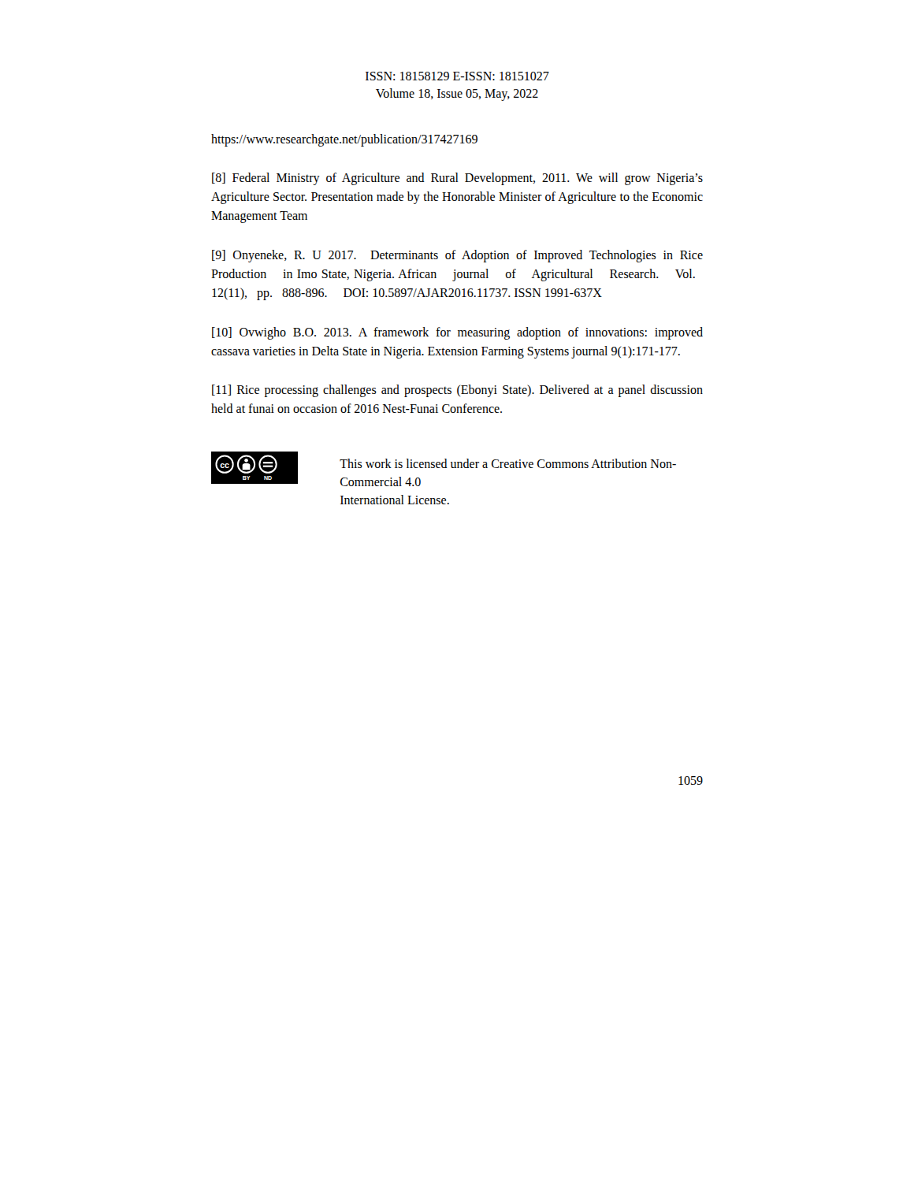ISSN: 18158129 E-ISSN: 18151027
Volume 18, Issue 05, May, 2022
https://www.researchgate.net/publication/317427169
[8] Federal Ministry of Agriculture and Rural Development, 2011. We will grow Nigeria’s Agriculture Sector. Presentation made by the Honorable Minister of Agriculture to the Economic Management Team
[9] Onyeneke, R. U 2017. Determinants of Adoption of Improved Technologies in Rice Production in Imo State, Nigeria. African journal of Agricultural Research. Vol. 12(11), pp. 888-896. DOI: 10.5897/AJAR2016.11737. ISSN 1991-637X
[10] Ovwigho B.O. 2013. A framework for measuring adoption of innovations: improved cassava varieties in Delta State in Nigeria. Extension Farming Systems journal 9(1):171-177.
[11] Rice processing challenges and prospects (Ebonyi State). Delivered at a panel discussion held at funai on occasion of 2016 Nest-Funai Conference.
cc BY ND
This work is licensed under a Creative Commons Attribution Non-Commercial 4.0
International License.
1059